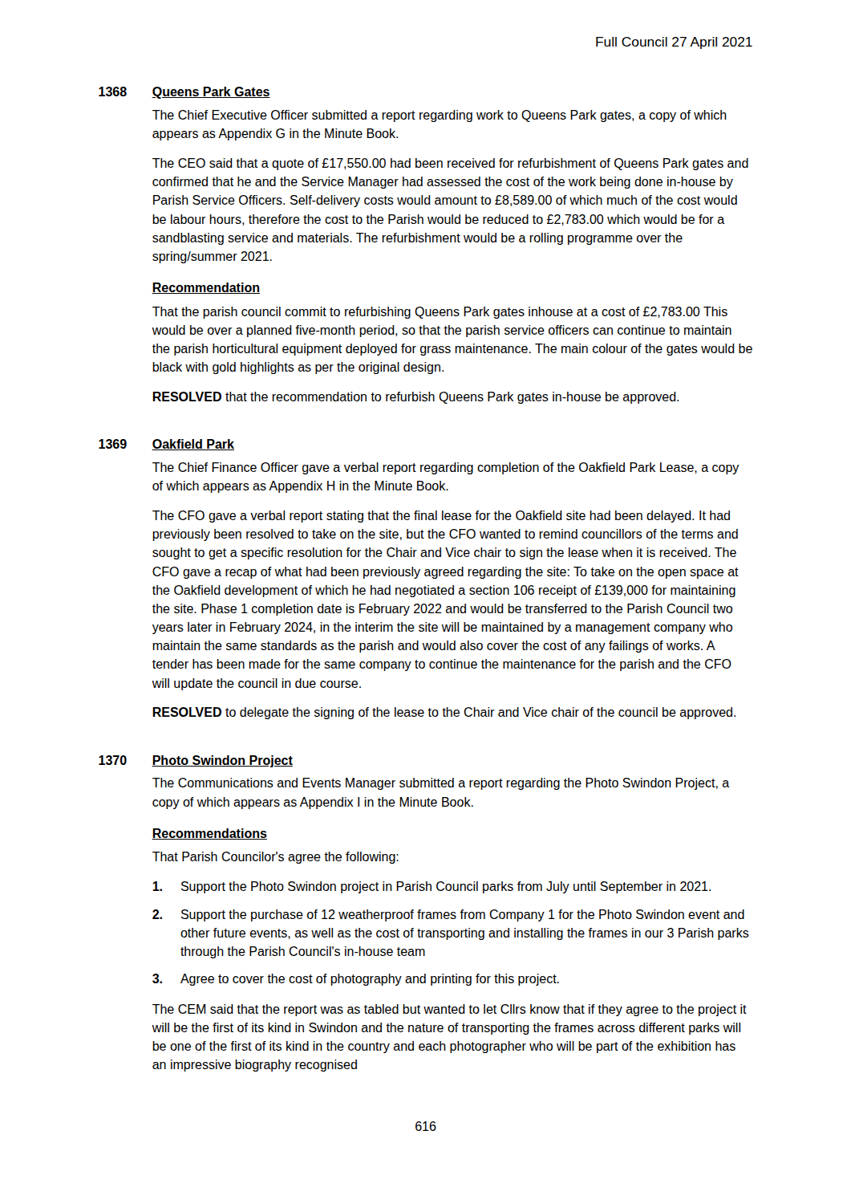Full Council 27 April 2021
1368
Queens Park Gates
The Chief Executive Officer submitted a report regarding work to Queens Park gates, a copy of which appears as Appendix G in the Minute Book.
The CEO said that a quote of £17,550.00 had been received for refurbishment of Queens Park gates and confirmed that he and the Service Manager had assessed the cost of the work being done in-house by Parish Service Officers. Self-delivery costs would amount to £8,589.00 of which much of the cost would be labour hours, therefore the cost to the Parish would be reduced to £2,783.00 which would be for a sandblasting service and materials. The refurbishment would be a rolling programme over the spring/summer 2021.
Recommendation
That the parish council commit to refurbishing Queens Park gates inhouse at a cost of £2,783.00 This would be over a planned five-month period, so that the parish service officers can continue to maintain the parish horticultural equipment deployed for grass maintenance. The main colour of the gates would be black with gold highlights as per the original design.
RESOLVED that the recommendation to refurbish Queens Park gates in-house be approved.
1369
Oakfield Park
The Chief Finance Officer gave a verbal report regarding completion of the Oakfield Park Lease, a copy of which appears as Appendix H in the Minute Book.
The CFO gave a verbal report stating that the final lease for the Oakfield site had been delayed. It had previously been resolved to take on the site, but the CFO wanted to remind councillors of the terms and sought to get a specific resolution for the Chair and Vice chair to sign the lease when it is received. The CFO gave a recap of what had been previously agreed regarding the site: To take on the open space at the Oakfield development of which he had negotiated a section 106 receipt of £139,000 for maintaining the site. Phase 1 completion date is February 2022 and would be transferred to the Parish Council two years later in February 2024, in the interim the site will be maintained by a management company who maintain the same standards as the parish and would also cover the cost of any failings of works. A tender has been made for the same company to continue the maintenance for the parish and the CFO will update the council in due course.
RESOLVED to delegate the signing of the lease to the Chair and Vice chair of the council be approved.
1370
Photo Swindon Project
The Communications and Events Manager submitted a report regarding the Photo Swindon Project, a copy of which appears as Appendix I in the Minute Book.
Recommendations
That Parish Councilor's agree the following:
Support the Photo Swindon project in Parish Council parks from July until September in 2021.
Support the purchase of 12 weatherproof frames from Company 1 for the Photo Swindon event and other future events, as well as the cost of transporting and installing the frames in our 3 Parish parks through the Parish Council's in-house team
Agree to cover the cost of photography and printing for this project.
The CEM said that the report was as tabled but wanted to let Cllrs know that if they agree to the project it will be the first of its kind in Swindon and the nature of transporting the frames across different parks will be one of the first of its kind in the country and each photographer who will be part of the exhibition has an impressive biography recognised
616